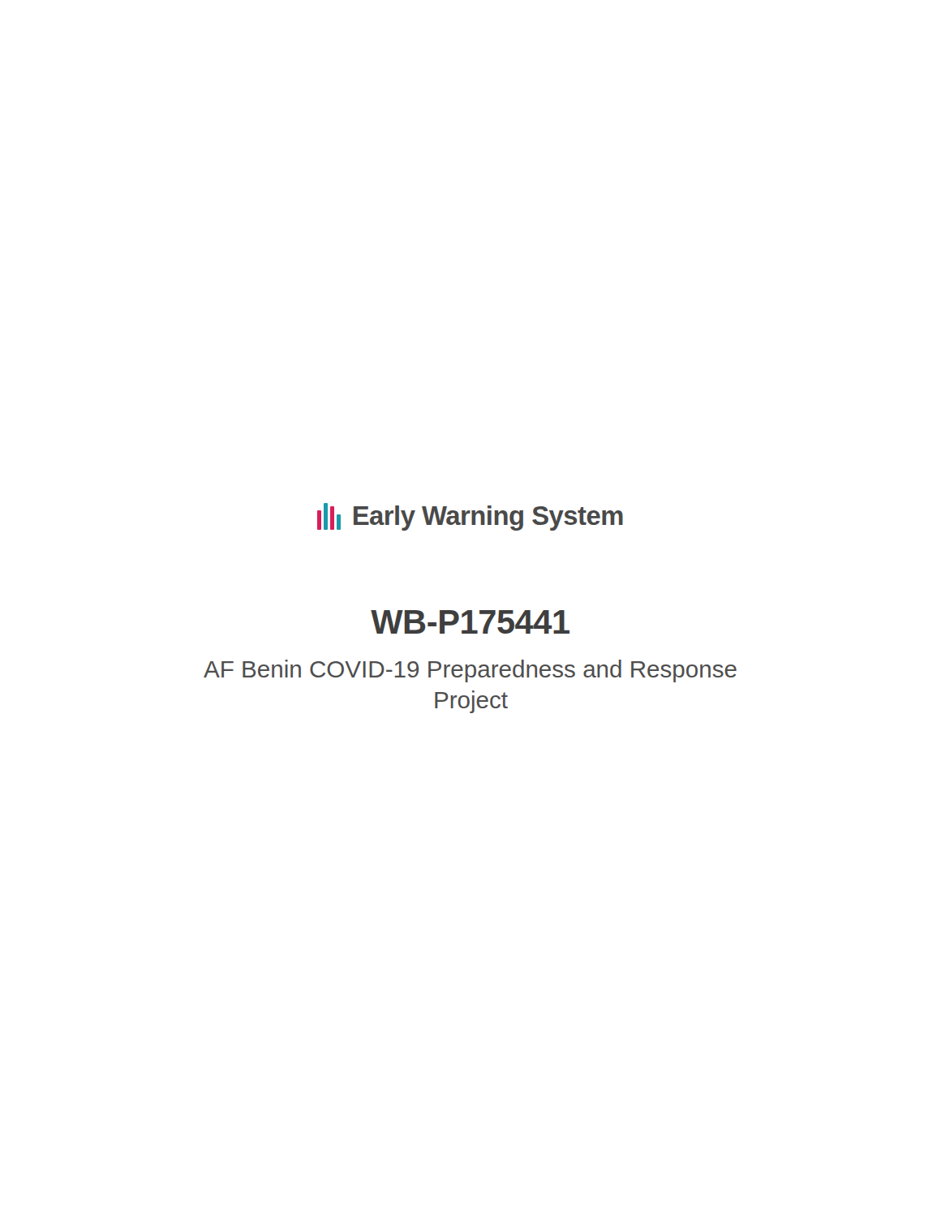Early Warning System
WB-P175441
AF Benin COVID-19 Preparedness and Response Project